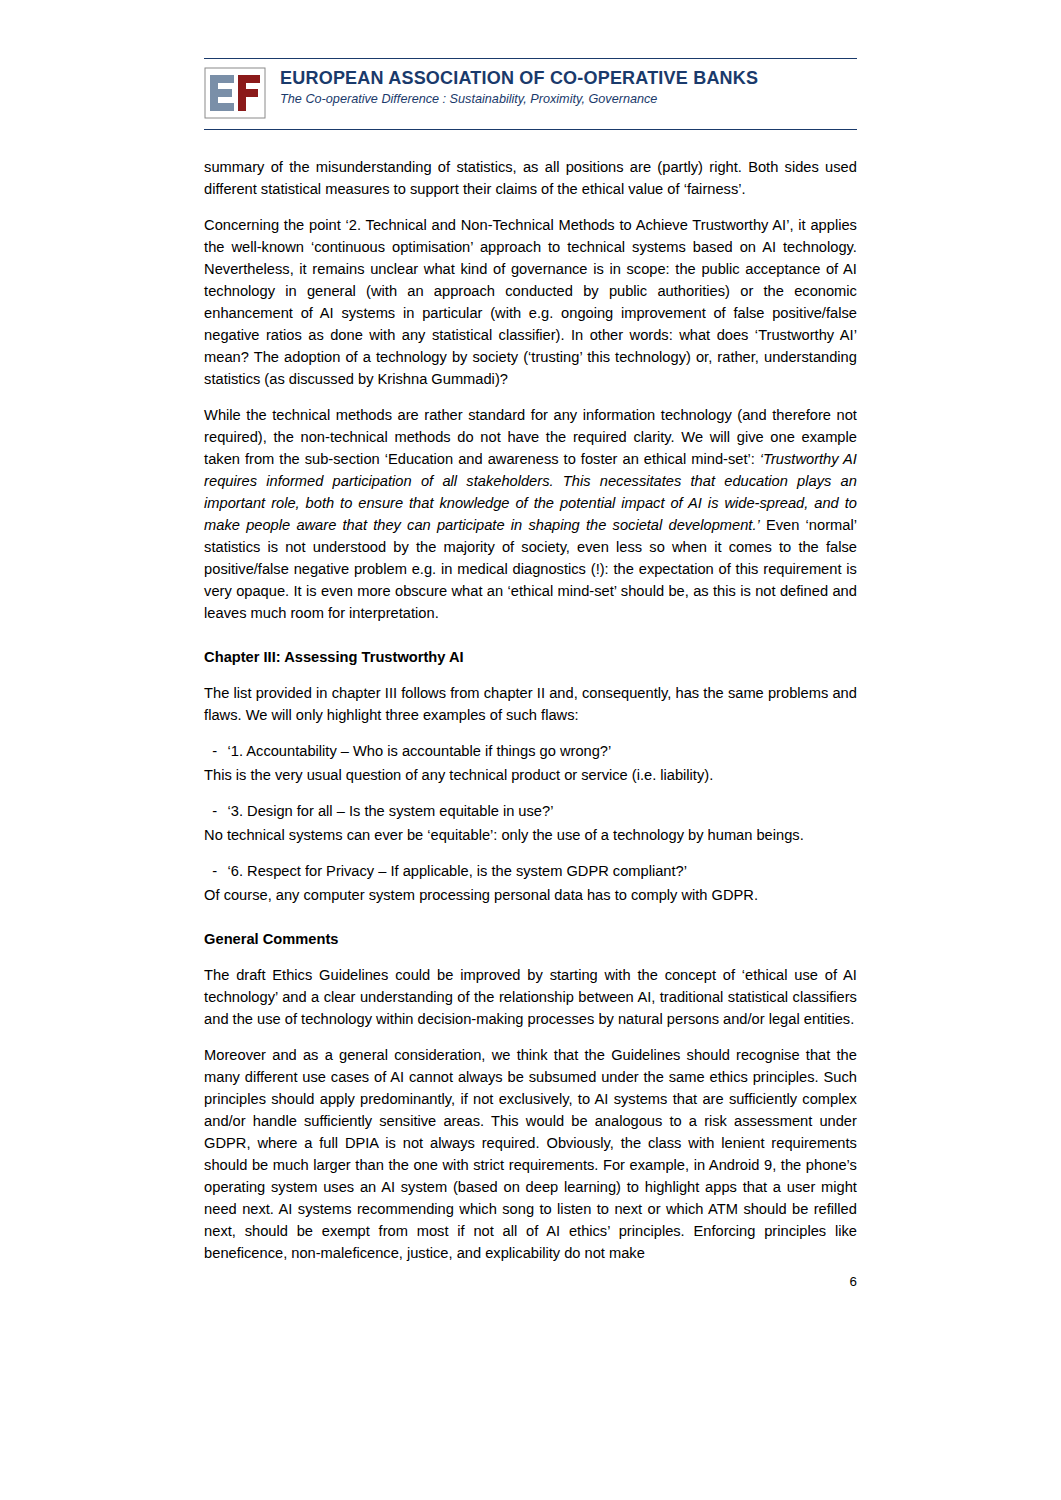EUROPEAN ASSOCIATION OF CO-OPERATIVE BANKS
The Co-operative Difference : Sustainability, Proximity, Governance
summary of the misunderstanding of statistics, as all positions are (partly) right. Both sides used different statistical measures to support their claims of the ethical value of ‘fairness’.
Concerning the point ‘2. Technical and Non-Technical Methods to Achieve Trustworthy AI’, it applies the well-known ‘continuous optimisation’ approach to technical systems based on AI technology. Nevertheless, it remains unclear what kind of governance is in scope: the public acceptance of AI technology in general (with an approach conducted by public authorities) or the economic enhancement of AI systems in particular (with e.g. ongoing improvement of false positive/false negative ratios as done with any statistical classifier). In other words: what does ‘Trustworthy AI’ mean? The adoption of a technology by society (‘trusting’ this technology) or, rather, understanding statistics (as discussed by Krishna Gummadi)?
While the technical methods are rather standard for any information technology (and therefore not required), the non-technical methods do not have the required clarity. We will give one example taken from the sub-section ‘Education and awareness to foster an ethical mind-set’: ‘Trustworthy AI requires informed participation of all stakeholders. This necessitates that education plays an important role, both to ensure that knowledge of the potential impact of AI is wide-spread, and to make people aware that they can participate in shaping the societal development.’ Even ‘normal’ statistics is not understood by the majority of society, even less so when it comes to the false positive/false negative problem e.g. in medical diagnostics (!): the expectation of this requirement is very opaque. It is even more obscure what an ‘ethical mind-set’ should be, as this is not defined and leaves much room for interpretation.
Chapter III: Assessing Trustworthy AI
The list provided in chapter III follows from chapter II and, consequently, has the same problems and flaws. We will only highlight three examples of such flaws:
‘1. Accountability – Who is accountable if things go wrong?’
This is the very usual question of any technical product or service (i.e. liability).
‘3. Design for all – Is the system equitable in use?’
No technical systems can ever be ‘equitable’: only the use of a technology by human beings.
‘6. Respect for Privacy – If applicable, is the system GDPR compliant?’
Of course, any computer system processing personal data has to comply with GDPR.
General Comments
The draft Ethics Guidelines could be improved by starting with the concept of ‘ethical use of AI technology’ and a clear understanding of the relationship between AI, traditional statistical classifiers and the use of technology within decision-making processes by natural persons and/or legal entities.
Moreover and as a general consideration, we think that the Guidelines should recognise that the many different use cases of AI cannot always be subsumed under the same ethics principles. Such principles should apply predominantly, if not exclusively, to AI systems that are sufficiently complex and/or handle sufficiently sensitive areas. This would be analogous to a risk assessment under GDPR, where a full DPIA is not always required. Obviously, the class with lenient requirements should be much larger than the one with strict requirements. For example, in Android 9, the phone’s operating system uses an AI system (based on deep learning) to highlight apps that a user might need next. AI systems recommending which song to listen to next or which ATM should be refilled next, should be exempt from most if not all of AI ethics’ principles. Enforcing principles like beneficence, non-maleficence, justice, and explicability do not make
6